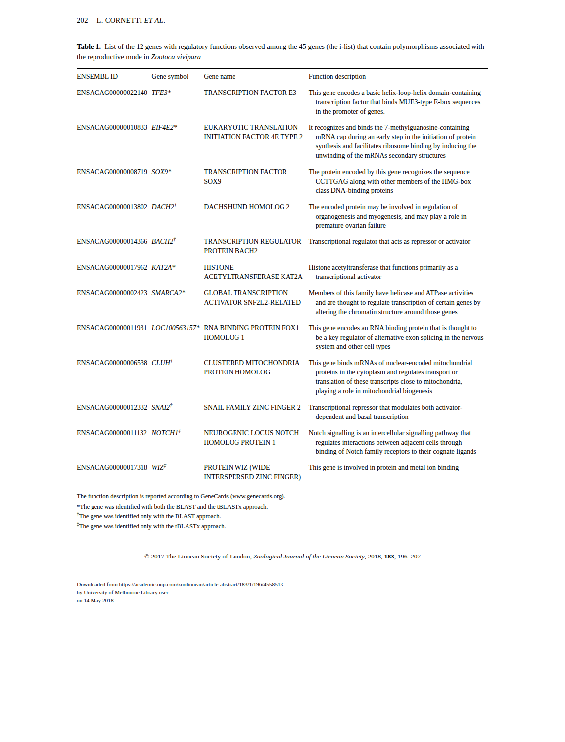202 L. CORNETTI ET AL.
Table 1. List of the 12 genes with regulatory functions observed among the 45 genes (the i-list) that contain polymorphisms associated with the reproductive mode in Zootoca vivipara
| ENSEMBL ID | Gene symbol | Gene name | Function description |
| --- | --- | --- | --- |
| ENSACAG00000022140 | TFE3* | Transcription factor E3 | This gene encodes a basic helix-loop-helix domain-containing transcription factor that binds MUE3-type E-box sequences in the promoter of genes. |
| ENSACAG00000010833 | EIF4E2* | Eukaryotic translation initiation factor 4E type 2 | It recognizes and binds the 7-methylguanosine-containing mRNA cap during an early step in the initiation of protein synthesis and facilitates ribosome binding by inducing the unwinding of the mRNAs secondary structures |
| ENSACAG00000008719 | SOX9* | Transcription factor SOX9 | The protein encoded by this gene recognizes the sequence CCTTGAG along with other members of the HMG-box class DNA-binding proteins |
| ENSACAG00000013802 | DACH2 † | Dachshund homolog 2 | The encoded protein may be involved in regulation of organogenesis and myogenesis, and may play a role in premature ovarian failure |
| ENSACAG00000014366 | BACH2 † | Transcription regulator protein BACH2 | Transcriptional regulator that acts as repressor or activator |
| ENSACAG00000017962 | KAT2A* | Histone acetyltransferase KAT2A | Histone acetyltransferase that functions primarily as a transcriptional activator |
| ENSACAG00000002423 | SMARCA2* | Global transcription activator SNF2L2-related | Members of this family have helicase and ATPase activities and are thought to regulate transcription of certain genes by altering the chromatin structure around those genes |
| ENSACAG00000011931 | LOC100563157* | RNA binding protein FOX1 homolog 1 | This gene encodes an RNA binding protein that is thought to be a key regulator of alternative exon splicing in the nervous system and other cell types |
| ENSACAG00000006538 | CLUH † | Clustered mitochondria protein homolog | This gene binds mRNAs of nuclear-encoded mitochondrial proteins in the cytoplasm and regulates transport or translation of these transcripts close to mitochondria, playing a role in mitochondrial biogenesis |
| ENSACAG00000012332 | SNAI2 † | Snail family zinc finger 2 | Transcriptional repressor that modulates both activator-dependent and basal transcription |
| ENSACAG00000011132 | NOTCH1 ‡ | Neurogenic locus notch homolog protein 1 | Notch signalling is an intercellular signalling pathway that regulates interactions between adjacent cells through binding of Notch family receptors to their cognate ligands |
| ENSACAG00000017318 | WIZ ‡ | Protein WIZ (wide interspersed zinc finger) | This gene is involved in protein and metal ion binding |
The function description is reported according to GeneCards (www.genecards.org).
*The gene was identified with both the BLAST and the tBLASTx approach.
†The gene was identified only with the BLAST approach.
‡The gene was identified only with the tBLASTx approach.
© 2017 The Linnean Society of London, Zoological Journal of the Linnean Society, 2018, 183, 196–207
Downloaded from https://academic.oup.com/zoolinnean/article-abstract/183/1/196/4558513
by University of Melbourne Library user
on 14 May 2018